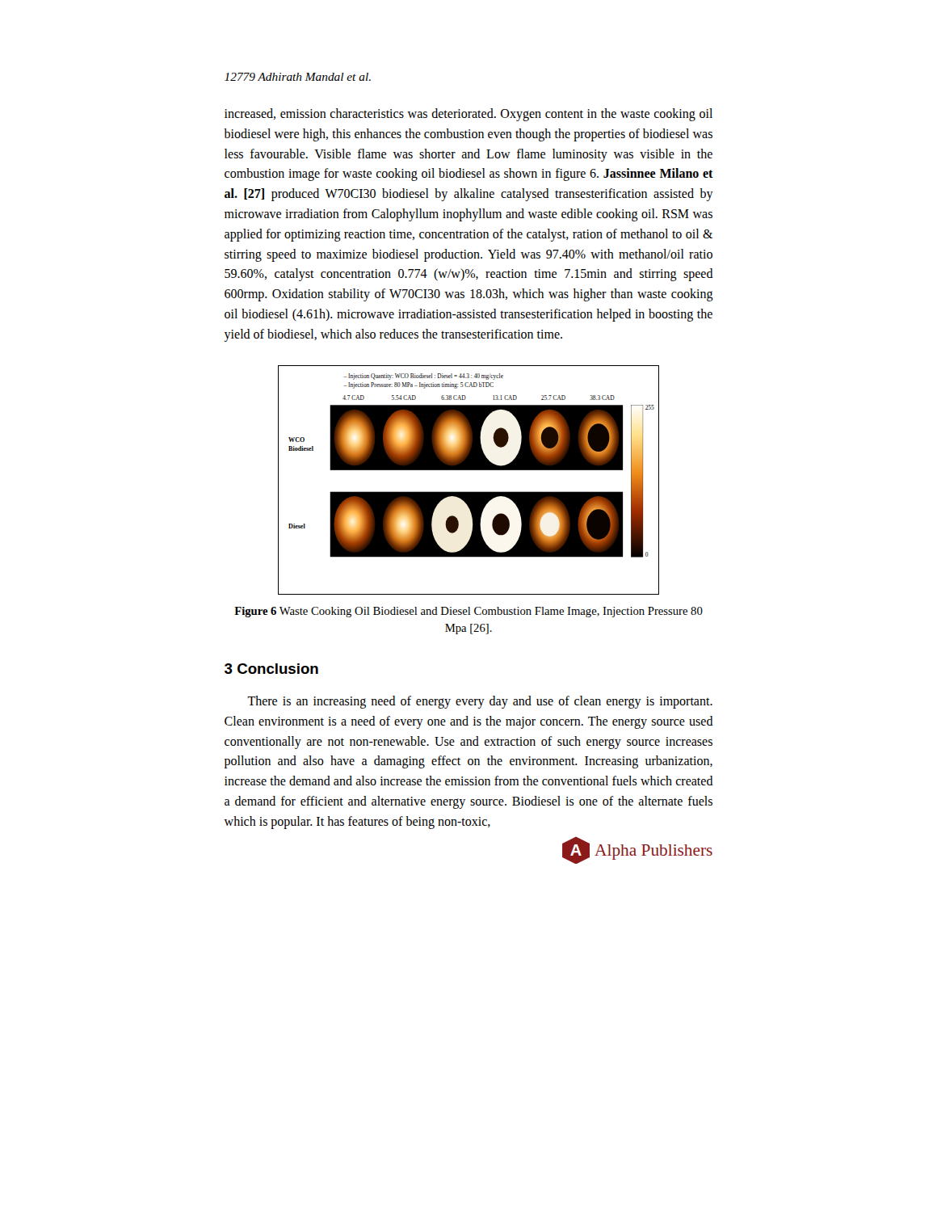12779 Adhirath Mandal et al.
increased, emission characteristics was deteriorated. Oxygen content in the waste cooking oil biodiesel were high, this enhances the combustion even though the properties of biodiesel was less favourable. Visible flame was shorter and Low flame luminosity was visible in the combustion image for waste cooking oil biodiesel as shown in figure 6. Jassinnee Milano et al. [27] produced W70CI30 biodiesel by alkaline catalysed transesterification assisted by microwave irradiation from Calophyllum inophyllum and waste edible cooking oil. RSM was applied for optimizing reaction time, concentration of the catalyst, ration of methanol to oil & stirring speed to maximize biodiesel production. Yield was 97.40% with methanol/oil ratio 59.60%, catalyst concentration 0.774 (w/w)%, reaction time 7.15min and stirring speed 600rmp. Oxidation stability of W70CI30 was 18.03h, which was higher than waste cooking oil biodiesel (4.61h). microwave irradiation-assisted transesterification helped in boosting the yield of biodiesel, which also reduces the transesterification time.
– Injection Quantity: WCO Biodiesel : Diesel = 44.3 : 40 mg/cycle – Injection Pressure: 80 MPa – Injection timing: 5 CAD bTDC 4.7 CAD 5.54 CAD 6.38 CAD 13.1 CAD 25.7 CAD 38.3 CAD WCO Biodiesel Diesel 255 0
Figure 6 Waste Cooking Oil Biodiesel and Diesel Combustion Flame Image, Injection Pressure 80 Mpa [26].
3 Conclusion
There is an increasing need of energy every day and use of clean energy is important. Clean environment is a need of every one and is the major concern. The energy source used conventionally are not non-renewable. Use and extraction of such energy source increases pollution and also have a damaging effect on the environment. Increasing urbanization, increase the demand and also increase the emission from the conventional fuels which created a demand for efficient and alternative energy source. Biodiesel is one of the alternate fuels which is popular. It has features of being non-toxic,
AAlpha Publishers